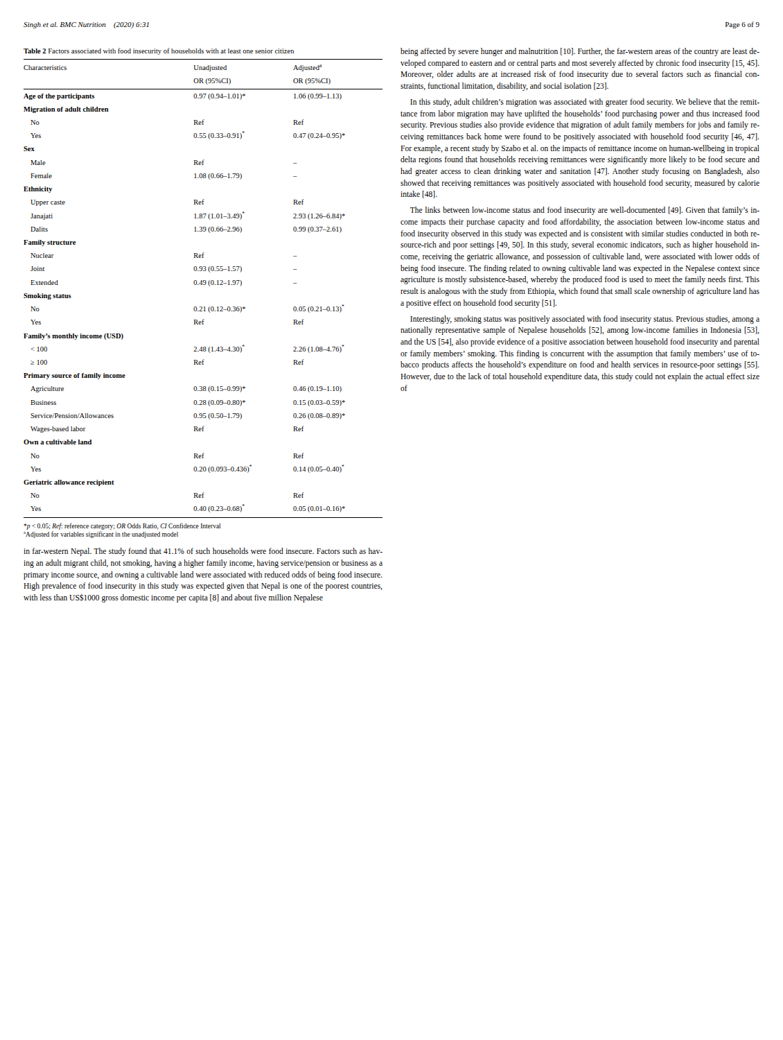Singh et al. BMC Nutrition (2020) 6:31
Page 6 of 9
Table 2 Factors associated with food insecurity of households with at least one senior citizen
| Characteristics | Unadjusted | Adjusted a |
| --- | --- | --- |
| | OR (95%CI) | OR (95%CI) |
| Age of the participants | 0.97 (0.94–1.01)* | 1.06 (0.99–1.13) |
| Migration of adult children | | |
| No | Ref | Ref |
| Yes | 0.55 (0.33–0.91) * | 0.47 (0.24–0.95)* |
| Sex | | |
| Male | Ref | – |
| Female | 1.08 (0.66–1.79) | – |
| Ethnicity | | |
| Upper caste | Ref | Ref |
| Janajati | 1.87 (1.01–3.49) * | 2.93 (1.26–6.84)* |
| Dalits | 1.39 (0.66–2.96) | 0.99 (0.37–2.61) |
| Family structure | | |
| Nuclear | Ref | – |
| Joint | 0.93 (0.55–1.57) | – |
| Extended | 0.49 (0.12–1.97) | – |
| Smoking status | | |
| No | 0.21 (0.12–0.36)* | 0.05 (0.21–0.13) * |
| Yes | Ref | Ref |
| Family’s monthly income (USD) | | |
| < 100 | 2.48 (1.43–4.30) * | 2.26 (1.08–4.76) * |
| ≥ 100 | Ref | Ref |
| Primary source of family income | | |
| Agriculture | 0.38 (0.15–0.99)* | 0.46 (0.19–1.10) |
| Business | 0.28 (0.09–0.80)* | 0.15 (0.03–0.59)* |
| Service/Pension/Allowances | 0.95 (0.50–1.79) | 0.26 (0.08–0.89)* |
| Wages-based labor | Ref | Ref |
| Own a cultivable land | | |
| No | Ref | Ref |
| Yes | 0.20 (0.093–0.436) * | 0.14 (0.05–0.40) * |
| Geriatric allowance recipient | | |
| No | Ref | Ref |
| Yes | 0.40 (0.23–0.68) * | 0.05 (0.01–0.16)* |
*p < 0.05; Ref: reference category; OR Odds Ratio, CI Confidence Interval
aAdjusted for variables significant in the unadjusted model
in far-western Nepal. The study found that 41.1% of such households were food insecure. Factors such as having an adult migrant child, not smoking, having a higher family income, having service/pension or business as a primary income source, and owning a cultivable land were associated with reduced odds of being food insecure. High prevalence of food insecurity in this study was expected given that Nepal is one of the poorest countries, with less than US$1000 gross domestic income per capita [8] and about five million Nepalese
being affected by severe hunger and malnutrition [10]. Further, the far-western areas of the country are least developed compared to eastern and or central parts and most severely affected by chronic food insecurity [15, 45]. Moreover, older adults are at increased risk of food insecurity due to several factors such as financial constraints, functional limitation, disability, and social isolation [23].
In this study, adult children’s migration was associated with greater food security. We believe that the remittance from labor migration may have uplifted the households’ food purchasing power and thus increased food security. Previous studies also provide evidence that migration of adult family members for jobs and family receiving remittances back home were found to be positively associated with household food security [46, 47]. For example, a recent study by Szabo et al. on the impacts of remittance income on human-wellbeing in tropical delta regions found that households receiving remittances were significantly more likely to be food secure and had greater access to clean drinking water and sanitation [47]. Another study focusing on Bangladesh, also showed that receiving remittances was positively associated with household food security, measured by calorie intake [48].
The links between low-income status and food insecurity are well-documented [49]. Given that family’s income impacts their purchase capacity and food affordability, the association between low-income status and food insecurity observed in this study was expected and is consistent with similar studies conducted in both resource-rich and poor settings [49, 50]. In this study, several economic indicators, such as higher household income, receiving the geriatric allowance, and possession of cultivable land, were associated with lower odds of being food insecure. The finding related to owning cultivable land was expected in the Nepalese context since agriculture is mostly subsistence-based, whereby the produced food is used to meet the family needs first. This result is analogous with the study from Ethiopia, which found that small scale ownership of agriculture land has a positive effect on household food security [51].
Interestingly, smoking status was positively associated with food insecurity status. Previous studies, among a nationally representative sample of Nepalese households [52], among low-income families in Indonesia [53], and the US [54], also provide evidence of a positive association between household food insecurity and parental or family members’ smoking. This finding is concurrent with the assumption that family members’ use of tobacco products affects the household’s expenditure on food and health services in resource-poor settings [55]. However, due to the lack of total household expenditure data, this study could not explain the actual effect size of